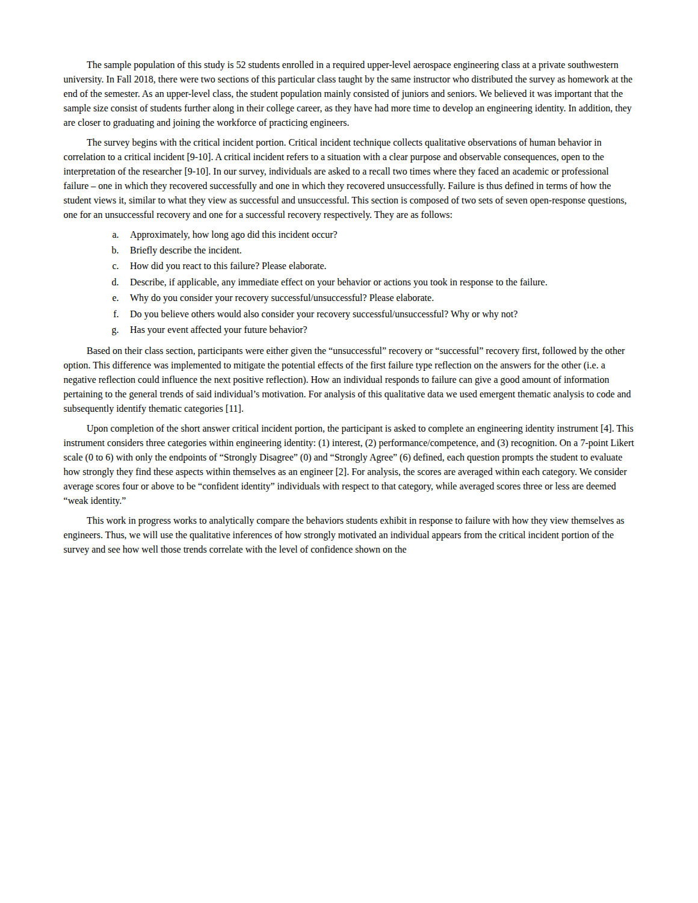The sample population of this study is 52 students enrolled in a required upper-level aerospace engineering class at a private southwestern university. In Fall 2018, there were two sections of this particular class taught by the same instructor who distributed the survey as homework at the end of the semester. As an upper-level class, the student population mainly consisted of juniors and seniors. We believed it was important that the sample size consist of students further along in their college career, as they have had more time to develop an engineering identity. In addition, they are closer to graduating and joining the workforce of practicing engineers.
The survey begins with the critical incident portion. Critical incident technique collects qualitative observations of human behavior in correlation to a critical incident [9-10]. A critical incident refers to a situation with a clear purpose and observable consequences, open to the interpretation of the researcher [9-10]. In our survey, individuals are asked to a recall two times where they faced an academic or professional failure – one in which they recovered successfully and one in which they recovered unsuccessfully. Failure is thus defined in terms of how the student views it, similar to what they view as successful and unsuccessful. This section is composed of two sets of seven open-response questions, one for an unsuccessful recovery and one for a successful recovery respectively. They are as follows:
Approximately, how long ago did this incident occur?
Briefly describe the incident.
How did you react to this failure? Please elaborate.
Describe, if applicable, any immediate effect on your behavior or actions you took in response to the failure.
Why do you consider your recovery successful/unsuccessful? Please elaborate.
Do you believe others would also consider your recovery successful/unsuccessful? Why or why not?
Has your event affected your future behavior?
Based on their class section, participants were either given the “unsuccessful” recovery or “successful” recovery first, followed by the other option. This difference was implemented to mitigate the potential effects of the first failure type reflection on the answers for the other (i.e. a negative reflection could influence the next positive reflection). How an individual responds to failure can give a good amount of information pertaining to the general trends of said individual’s motivation. For analysis of this qualitative data we used emergent thematic analysis to code and subsequently identify thematic categories [11].
Upon completion of the short answer critical incident portion, the participant is asked to complete an engineering identity instrument [4]. This instrument considers three categories within engineering identity: (1) interest, (2) performance/competence, and (3) recognition. On a 7-point Likert scale (0 to 6) with only the endpoints of “Strongly Disagree” (0) and “Strongly Agree” (6) defined, each question prompts the student to evaluate how strongly they find these aspects within themselves as an engineer [2]. For analysis, the scores are averaged within each category. We consider average scores four or above to be “confident identity” individuals with respect to that category, while averaged scores three or less are deemed “weak identity.”
This work in progress works to analytically compare the behaviors students exhibit in response to failure with how they view themselves as engineers. Thus, we will use the qualitative inferences of how strongly motivated an individual appears from the critical incident portion of the survey and see how well those trends correlate with the level of confidence shown on the